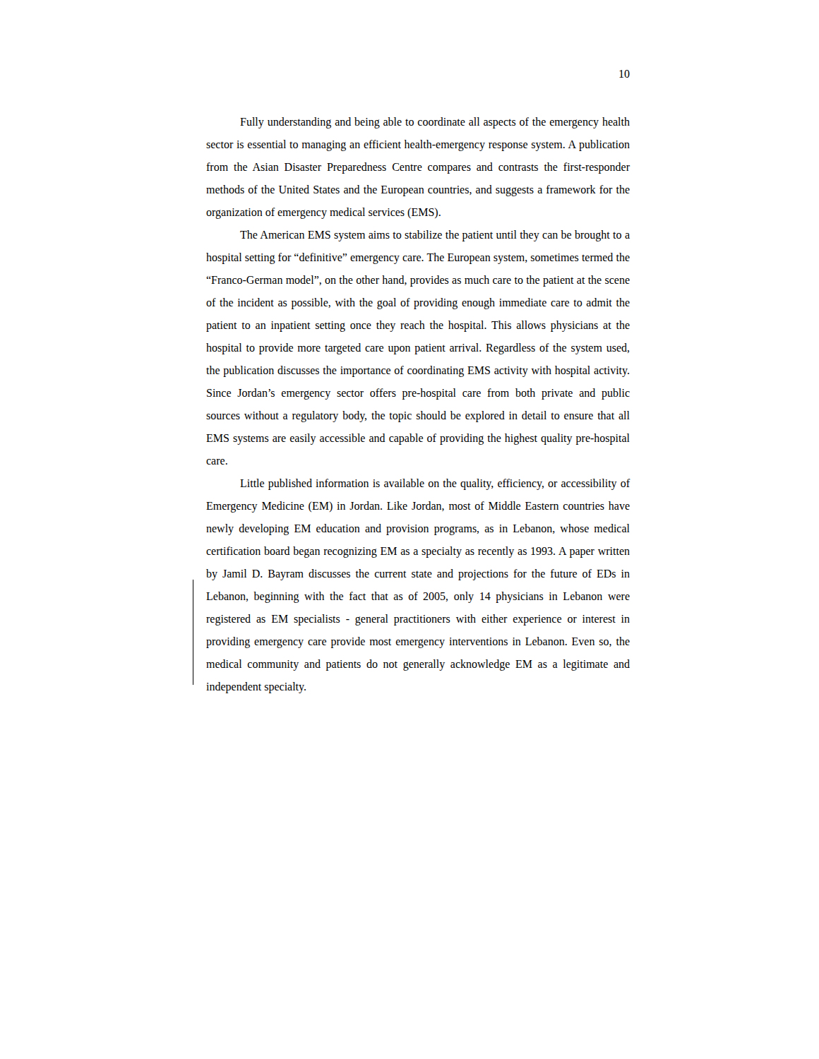10
Fully understanding and being able to coordinate all aspects of the emergency health sector is essential to managing an efficient health-emergency response system. A publication from the Asian Disaster Preparedness Centre compares and contrasts the first-responder methods of the United States and the European countries, and suggests a framework for the organization of emergency medical services (EMS).
The American EMS system aims to stabilize the patient until they can be brought to a hospital setting for “definitive” emergency care. The European system, sometimes termed the “Franco-German model”, on the other hand, provides as much care to the patient at the scene of the incident as possible, with the goal of providing enough immediate care to admit the patient to an inpatient setting once they reach the hospital. This allows physicians at the hospital to provide more targeted care upon patient arrival. Regardless of the system used, the publication discusses the importance of coordinating EMS activity with hospital activity. Since Jordan’s emergency sector offers pre-hospital care from both private and public sources without a regulatory body, the topic should be explored in detail to ensure that all EMS systems are easily accessible and capable of providing the highest quality pre-hospital care.
Little published information is available on the quality, efficiency, or accessibility of Emergency Medicine (EM) in Jordan. Like Jordan, most of Middle Eastern countries have newly developing EM education and provision programs, as in Lebanon, whose medical certification board began recognizing EM as a specialty as recently as 1993. A paper written by Jamil D. Bayram discusses the current state and projections for the future of EDs in Lebanon, beginning with the fact that as of 2005, only 14 physicians in Lebanon were registered as EM specialists - general practitioners with either experience or interest in providing emergency care provide most emergency interventions in Lebanon. Even so, the medical community and patients do not generally acknowledge EM as a legitimate and independent specialty.